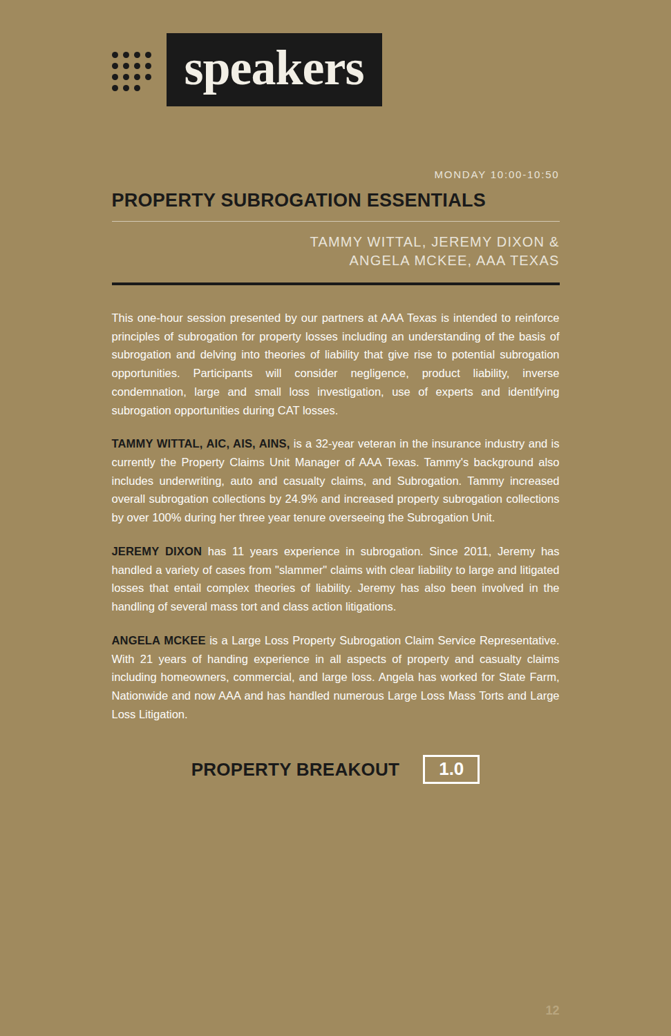speakers
Monday 10:00-10:50
Property Subrogation Essentials
Tammy Wittal, Jeremy Dixon &
Angela McKee, AAA Texas
This one-hour session presented by our partners at AAA Texas is intended to reinforce principles of subrogation for property losses including an understanding of the basis of subrogation and delving into theories of liability that give rise to potential subrogation opportunities. Participants will consider negligence, product liability, inverse condemnation, large and small loss investigation, use of experts and identifying subrogation opportunities during CAT losses.
TAMMY WITTAL, AIC, AIS, AINS, is a 32-year veteran in the insurance industry and is currently the Property Claims Unit Manager of AAA Texas. Tammy's background also includes underwriting, auto and casualty claims, and Subrogation. Tammy increased overall subrogation collections by 24.9% and increased property subrogation collections by over 100% during her three year tenure overseeing the Subrogation Unit.
JEREMY DIXON has 11 years experience in subrogation. Since 2011, Jeremy has handled a variety of cases from "slammer" claims with clear liability to large and litigated losses that entail complex theories of liability. Jeremy has also been involved in the handling of several mass tort and class action litigations.
ANGELA MCKEE is a Large Loss Property Subrogation Claim Service Representative. With 21 years of handing experience in all aspects of property and casualty claims including homeowners, commercial, and large loss. Angela has worked for State Farm, Nationwide and now AAA and has handled numerous Large Loss Mass Torts and Large Loss Litigation.
Property Breakout 1.0
12